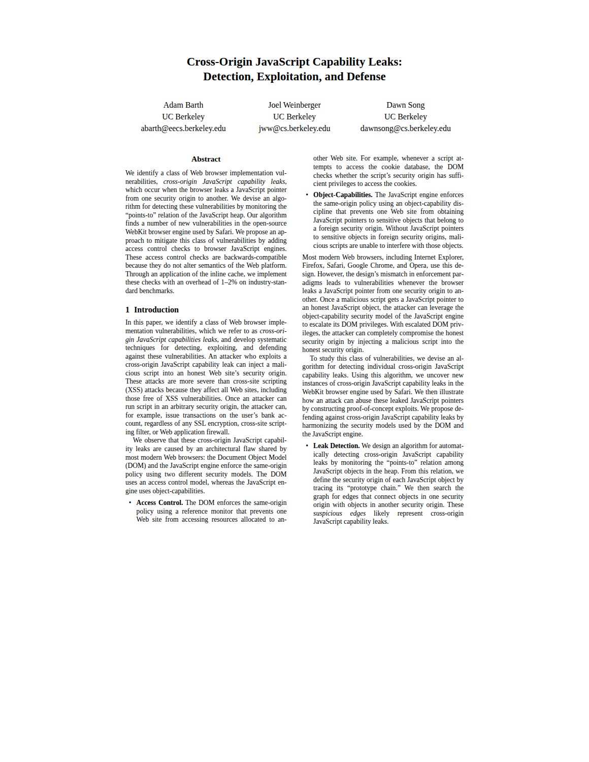Cross-Origin JavaScript Capability Leaks:
Detection, Exploitation, and Defense
Adam Barth
UC Berkeley
abarth@eecs.berkeley.edu
Joel Weinberger
UC Berkeley
jww@cs.berkeley.edu
Dawn Song
UC Berkeley
dawnsong@cs.berkeley.edu
Abstract
We identify a class of Web browser implementation vulnerabilities, cross-origin JavaScript capability leaks, which occur when the browser leaks a JavaScript pointer from one security origin to another. We devise an algorithm for detecting these vulnerabilities by monitoring the “points-to” relation of the JavaScript heap. Our algorithm finds a number of new vulnerabilities in the open-source WebKit browser engine used by Safari. We propose an approach to mitigate this class of vulnerabilities by adding access control checks to browser JavaScript engines. These access control checks are backwards-compatible because they do not alter semantics of the Web platform. Through an application of the inline cache, we implement these checks with an overhead of 1–2% on industry-standard benchmarks.
1 Introduction
In this paper, we identify a class of Web browser implementation vulnerabilities, which we refer to as cross-origin JavaScript capabilities leaks, and develop systematic techniques for detecting, exploiting, and defending against these vulnerabilities. An attacker who exploits a cross-origin JavaScript capability leak can inject a malicious script into an honest Web site’s security origin. These attacks are more severe than cross-site scripting (XSS) attacks because they affect all Web sites, including those free of XSS vulnerabilities. Once an attacker can run script in an arbitrary security origin, the attacker can, for example, issue transactions on the user’s bank account, regardless of any SSL encryption, cross-site scripting filter, or Web application firewall.
We observe that these cross-origin JavaScript capability leaks are caused by an architectural flaw shared by most modern Web browsers: the Document Object Model (DOM) and the JavaScript engine enforce the same-origin policy using two different security models. The DOM uses an access control model, whereas the JavaScript engine uses object-capabilities.
Access Control. The DOM enforces the same-origin policy using a reference monitor that prevents one Web site from accessing resources allocated to another Web site. For example, whenever a script attempts to access the cookie database, the DOM checks whether the script’s security origin has sufficient privileges to access the cookies.
Object-Capabilities. The JavaScript engine enforces the same-origin policy using an object-capability discipline that prevents one Web site from obtaining JavaScript pointers to sensitive objects that belong to a foreign security origin. Without JavaScript pointers to sensitive objects in foreign security origins, malicious scripts are unable to interfere with those objects.
Most modern Web browsers, including Internet Explorer, Firefox, Safari, Google Chrome, and Opera, use this design. However, the design’s mismatch in enforcement paradigms leads to vulnerabilities whenever the browser leaks a JavaScript pointer from one security origin to another. Once a malicious script gets a JavaScript pointer to an honest JavaScript object, the attacker can leverage the object-capability security model of the JavaScript engine to escalate its DOM privileges. With escalated DOM privileges, the attacker can completely compromise the honest security origin by injecting a malicious script into the honest security origin.
To study this class of vulnerabilities, we devise an algorithm for detecting individual cross-origin JavaScript capability leaks. Using this algorithm, we uncover new instances of cross-origin JavaScript capability leaks in the WebKit browser engine used by Safari. We then illustrate how an attack can abuse these leaked JavaScript pointers by constructing proof-of-concept exploits. We propose defending against cross-origin JavaScript capability leaks by harmonizing the security models used by the DOM and the JavaScript engine.
Leak Detection. We design an algorithm for automatically detecting cross-origin JavaScript capability leaks by monitoring the “points-to” relation among JavaScript objects in the heap. From this relation, we define the security origin of each JavaScript object by tracing its “prototype chain.” We then search the graph for edges that connect objects in one security origin with objects in another security origin. These suspicious edges likely represent cross-origin JavaScript capability leaks.